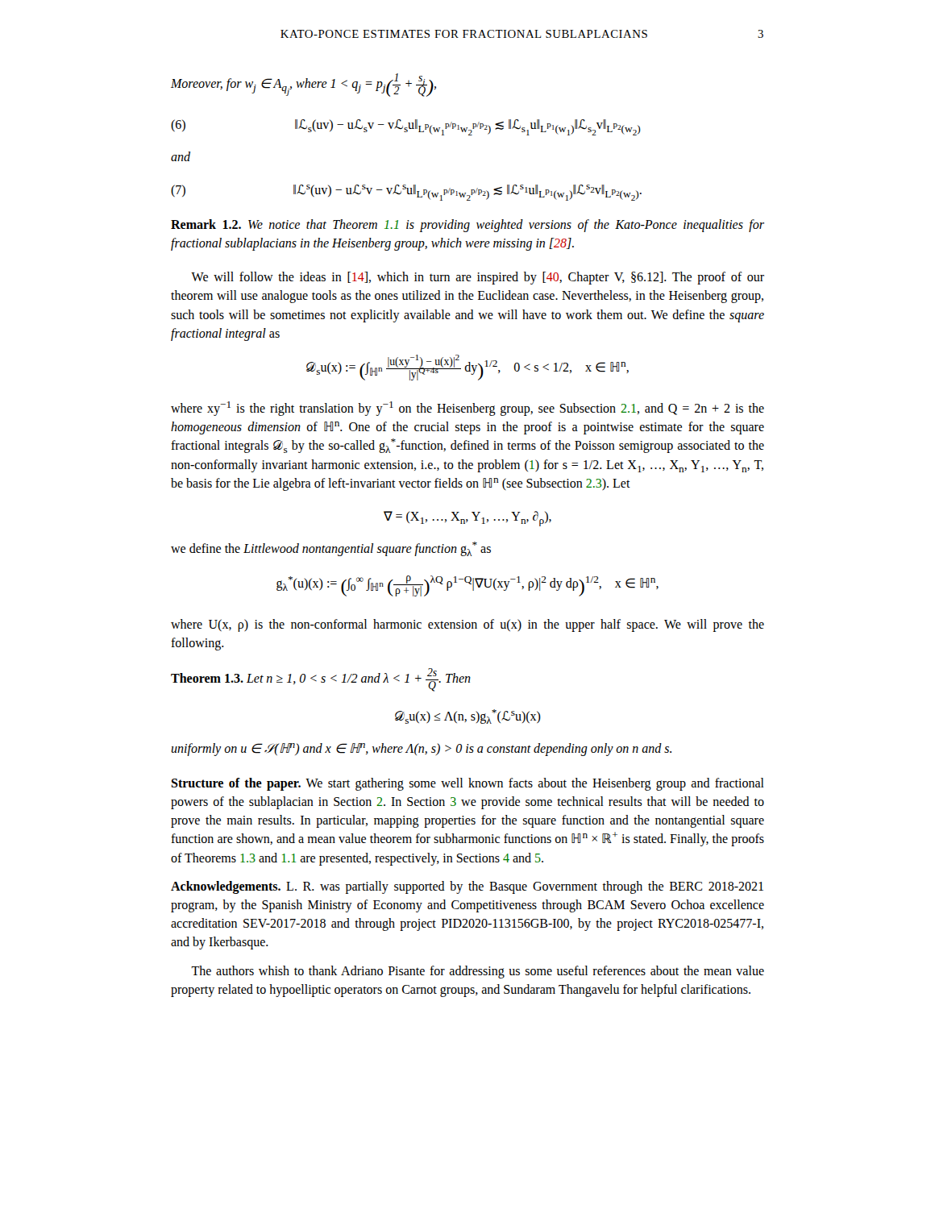KATO-PONCE ESTIMATES FOR FRACTIONAL SUBLAPLACIANS 3
Moreover, for wj ∈ Aqj, where 1 < qj = pj(12 + sj Q),
(6) ‖ℒs(uv) − uℒsv − vℒsu‖Lp(w1p/p1w2p/p2) ≲ ‖ℒs1u‖Lp1(w1)‖ℒs2v‖Lp2(w2)
and
(7) ‖ℒs(uv) − uℒsv − vℒsu‖Lp(w1p/p1w2p/p2) ≲ ‖ℒs1u‖Lp1(w1)‖ℒs2v‖Lp2(w2).
Remark 1.2. We notice that Theorem 1.1 is providing weighted versions of the Kato-Ponce inequalities for fractional sublaplacians in the Heisenberg group, which were missing in [28].
We will follow the ideas in [14], which in turn are inspired by [40, Chapter V, §6.12]. The proof of our theorem will use analogue tools as the ones utilized in the Euclidean case. Nevertheless, in the Heisenberg group, such tools will be sometimes not explicitly available and we will have to work them out. We define the square fractional integral as
𝒟su(x) := (∫ℍn |u(xy−1) − u(x)|2|y|Q+4s dy)1/2, 0 < s < 1/2, x ∈ ℍn,
where xy−1 is the right translation by y−1 on the Heisenberg group, see Subsection 2.1, and Q = 2n + 2 is the homogeneous dimension of ℍn. One of the crucial steps in the proof is a pointwise estimate for the square fractional integrals 𝒟s by the so-called gλ*-function, defined in terms of the Poisson semigroup associated to the non-conformally invariant harmonic extension, i.e., to the problem (1) for s = 1/2. Let X1, …, Xn, Y1, …, Yn, T, be basis for the Lie algebra of left-invariant vector fields on ℍn (see Subsection 2.3). Let
∇ = (X1, …, Xn, Y1, …, Yn, ∂ρ),
we define the Littlewood nontangential square function gλ* as
gλ*(u)(x) := (∫0∞ ∫ℍn (ρρ + |y|)λQ ρ1−Q|∇U(xy−1, ρ)|2 dy dρ)1/2, x ∈ ℍn,
where U(x, ρ) is the non-conformal harmonic extension of u(x) in the upper half space. We will prove the following.
Theorem 1.3. Let n ≥ 1, 0 < s < 1/2 and λ < 1 + 2s Q. Then
𝒟su(x) ≤ Λ(n, s)gλ*(ℒsu)(x)
uniformly on u ∈ 𝒮(ℍn) and x ∈ ℍn, where Λ(n, s) > 0 is a constant depending only on n and s.
Structure of the paper. We start gathering some well known facts about the Heisenberg group and fractional powers of the sublaplacian in Section 2. In Section 3 we provide some technical results that will be needed to prove the main results. In particular, mapping properties for the square function and the nontangential square function are shown, and a mean value theorem for subharmonic functions on ℍn × ℝ+ is stated. Finally, the proofs of Theorems 1.3 and 1.1 are presented, respectively, in Sections 4 and 5.
Acknowledgements. L. R. was partially supported by the Basque Government through the BERC 2018-2021 program, by the Spanish Ministry of Economy and Competitiveness through BCAM Severo Ochoa excellence accreditation SEV-2017-2018 and through project PID2020-113156GB-I00, by the project RYC2018-025477-I, and by Ikerbasque.
The authors whish to thank Adriano Pisante for addressing us some useful references about the mean value property related to hypoelliptic operators on Carnot groups, and Sundaram Thangavelu for helpful clarifications.